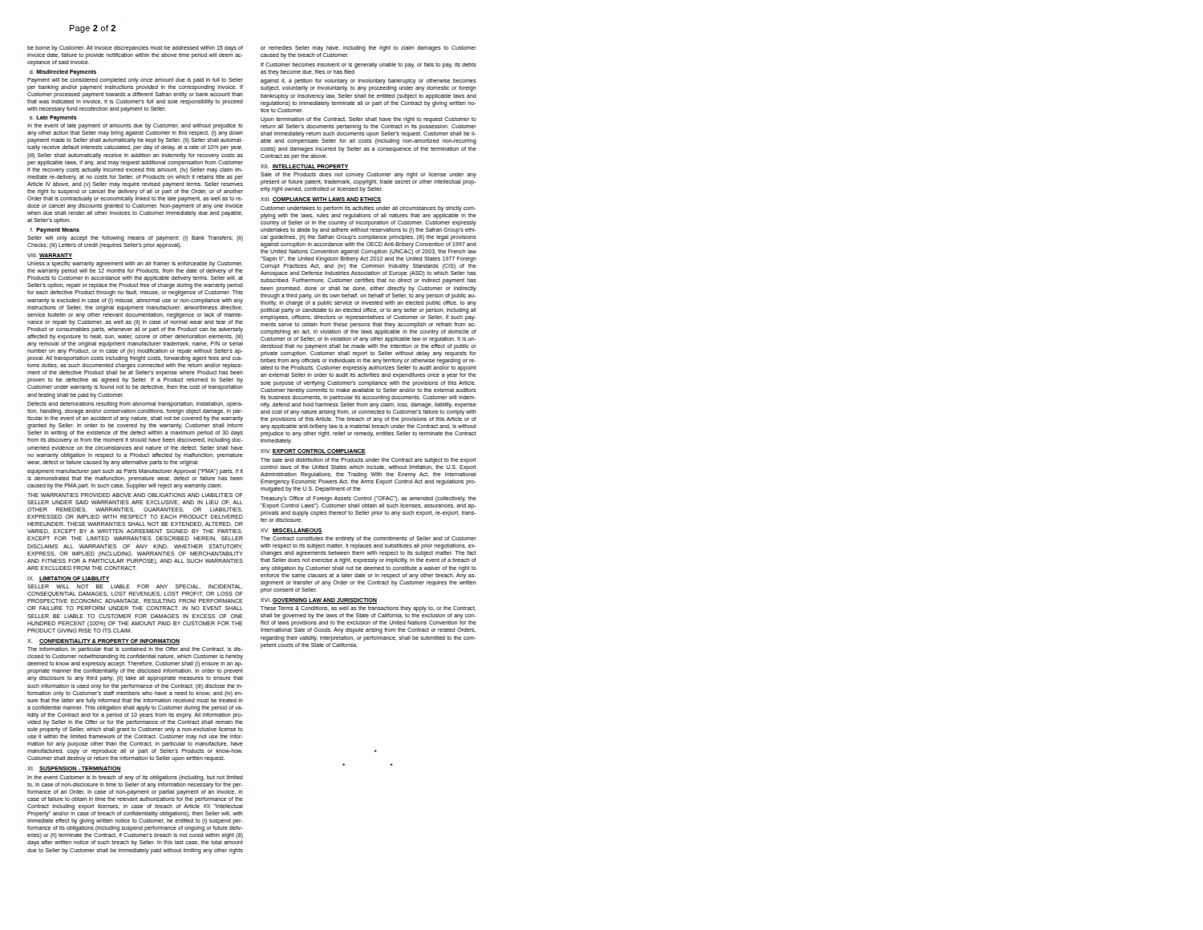Page 2 of 2
be borne by Customer. All invoice discrepancies must be addressed within 15 days of invoice date, failure to provide notification within the above time period will deem acceptance of said invoice.
d. Misdirected Payments
Payment will be considered completed only once amount due is paid in full to Seller per banking and/or payment instructions provided in the corresponding invoice. If Customer processed payment towards a different Safran entity or bank account than that was indicated in invoice, it is Customer's full and sole responsibility to proceed with necessary fund recollection and payment to Seller.
e. Late Payments
In the event of late payment of amounts due by Customer, and without prejudice to any other action that Seller may bring against Customer in this respect, (i) any down payment made to Seller shall automatically be kept by Seller, (ii) Seller shall automatically receive default interests calculated, per day of delay, at a rate of 10% per year, (iii) Seller shall automatically receive in addition an indemnity for recovery costs as per applicable laws, if any, and may request additional compensation from Customer if the recovery costs actually incurred exceed this amount, (iv) Seller may claim immediate re-delivery, at no costs for Seller, of Products on which it retains title as per Article IV above, and (v) Seller may require revised payment terms. Seller reserves the right to suspend or cancel the delivery of all or part of the Order, or of another Order that is contractually or economically linked to the late payment, as well as to reduce or cancel any discounts granted to Customer. Non-payment of any one invoice when due shall render all other Invoices to Customer immediately due and payable, at Seller's option.
f. Payment Means
Seller will only accept the following means of payment: (i) Bank Transfers; (ii) Checks; (iii) Letters of credit (requires Seller's prior approval).
VIII. WARRANTY
Unless a specific warranty agreement with an air framer is enforceable by Customer, the warranty period will be 12 months for Products, from the date of delivery of the Products to Customer in accordance with the applicable delivery terms. Seller will, at Seller's option, repair or replace the Product free of charge during the warranty period for each defective Product through no fault, misuse, or negligence of Customer. This warranty is excluded in case of (i) misuse, abnormal use or non-compliance with any instructions of Seller, the original equipment manufacturer, airworthiness directive, service bulletin or any other relevant documentation, negligence or lack of maintenance or repair by Customer, as well as (ii) in case of normal wear and tear of the Product or consumables parts, whenever all or part of the Product can be adversely affected by exposure to heat, sun, water, ozone or other deterioration elements, (iii) any removal of the original equipment manufacturer trademark, name, P/N or serial number on any Product, or in case of (iv) modification or repair without Seller's approval. All transportation costs including freight costs, forwarding agent fees and customs duties, as such documented charges connected with the return and/or replacement of the defective Product shall be at Seller's expense where Product has been proven to be defective as agreed by Seller. If a Product returned to Seller by Customer under warranty is found not to be defective, then the cost of transportation and testing shall be paid by Customer.
Defects and deteriorations resulting from abnormal transportation, installation, operation, handling, storage and/or conservation conditions, foreign object damage, in particular in the event of an accident of any nature, shall not be covered by the warranty granted by Seller. In order to be covered by the warranty, Customer shall inform Seller in writing of the existence of the defect within a maximum period of 30 days from its discovery or from the moment it should have been discovered, including documented evidence on the circumstances and nature of the defect. Seller shall have no warranty obligation in respect to a Product affected by malfunction, premature wear, defect or failure caused by any alternative parts to the original
equipment manufacturer part such as Parts Manufacturer Approval ("PMA") parts, if it is demonstrated that the malfunction, premature wear, defect or failure has been caused by the PMA part. In such case, Supplier will reject any warranty claim.
THE WARRANTIES PROVIDED ABOVE AND OBLIGATIONS AND LIABILITIES OF SELLER UNDER SAID WARRANTIES ARE EXCLUSIVE, AND IN LIEU OF, ALL OTHER REMEDIES, WARRANTIES, GUARANTEES, OR LIABILITIES, EXPRESSED OR IMPLIED WITH RESPECT TO EACH PRODUCT DELIVERED HEREUNDER. THESE WARRANTIES SHALL NOT BE EXTENDED, ALTERED, OR VARIED, EXCEPT BY A WRITTEN AGREEMENT SIGNED BY THE PARTIES. EXCEPT FOR THE LIMITED WARRANTIES DESCRIBED HEREIN, SELLER DISCLAIMS ALL WARRANTIES OF ANY KIND, WHETHER STATUTORY, EXPRESS, OR IMPLIED (INCLUDING, WARRANTIES OF MERCHANTABILITY AND FITNESS FOR A PARTICULAR PURPOSE), AND ALL SUCH WARRANTIES ARE EXCLUDED FROM THE CONTRACT.
IX. LIMITATION OF LIABILITY
SELLER WILL NOT BE LIABLE FOR ANY SPECIAL, INCIDENTAL, CONSEQUENTIAL DAMAGES, LOST REVENUES, LOST PROFIT, OR LOSS OF PROSPECTIVE ECONOMIC ADVANTAGE, RESULTING FROM PERFORMANCE OR FAILURE TO PERFORM UNDER THE CONTRACT. IN NO EVENT SHALL SELLER BE LIABLE TO CUSTOMER FOR DAMAGES IN EXCESS OF ONE HUNDRED PERCENT (100%) OF THE AMOUNT PAID BY CUSTOMER FOR THE PRODUCT GIVING RISE TO ITS CLAIM.
X. CONFIDENTIALITY & PROPERTY OF INFORMATION
The information, in particular that is contained in the Offer and the Contract, is disclosed to Customer notwithstanding its confidential nature, which Customer is hereby deemed to know and expressly accept. Therefore, Customer shall (i) ensure in an appropriate manner the confidentiality of the disclosed information, in order to prevent any disclosure to any third party; (ii) take all appropriate measures to ensure that such information is used only for the performance of the Contract; (iii) disclose the information only to Customer's staff members who have a need to know; and (iv) ensure that the latter are fully informed that the information received must be treated in a confidential manner. This obligation shall apply to Customer during the period of validity of the Contract and for a period of 10 years from its expiry. All information provided by Seller in the Offer or for the performance of the Contract shall remain the sole property of Seller, which shall grant to Customer only a non-exclusive license to use it within the limited framework of the Contract. Customer may not use the information for any purpose other than the Contract, in particular to manufacture, have manufactured, copy or reproduce all or part of Seller's Products or know-how. Customer shall destroy or return the information to Seller upon written request.
XI. SUSPENSION - TERMINATION
In the event Customer is in breach of any of its obligations (including, but not limited to, in case of non-disclosure in time to Seller of any information necessary for the performance of an Order, in case of non-payment or partial payment of an invoice, in case of failure to obtain in time the relevant authorizations for the performance of the Contract including export licenses, in case of breach of Article XII "Intellectual Property" and/or in case of breach of confidentiality obligations), then Seller will, with immediate effect by giving written notice to Customer, be entitled to (i) suspend performance of its obligations (including suspend performance of ongoing or future deliveries) or (ii) terminate the Contract, if Customer's breach is not cured within eight (8) days after written notice of such breach by Seller. In this last case, the total amount due to Seller by Customer shall be immediately paid without limiting any other rights or remedies Seller may have, including the right to claim damages to Customer caused by the breach of Customer.
If Customer becomes insolvent or is generally unable to pay, or fails to pay, its debts as they become due, files or has filed
against it, a petition for voluntary or involuntary bankruptcy or otherwise becomes subject, voluntarily or involuntarily, to any proceeding under any domestic or foreign bankruptcy or insolvency law, Seller shall be entitled (subject to applicable laws and regulations) to immediately terminate all or part of the Contract by giving written notice to Customer.
Upon termination of the Contract, Seller shall have the right to request Customer to return all Seller's documents pertaining to the Contract in its possession. Customer shall immediately return such documents upon Seller's request. Customer shall be liable and compensate Seller for all costs (including non-amortized non-recurring costs) and damages incurred by Seller as a consequence of the termination of the Contract as per the above.
XII. INTELLECTUAL PROPERTY
Sale of the Products does not convey Customer any right or license under any present or future patent, trademark, copyright, trade secret or other intellectual property right owned, controlled or licensed by Seller.
XIII. COMPLIANCE WITH LAWS AND ETHICS
Customer undertakes to perform its activities under all circumstances by strictly complying with the laws, rules and regulations of all natures that are applicable in the country of Seller or in the country of incorporation of Customer. Customer expressly undertakes to abide by and adhere without reservations to (i) the Safran Group's ethical guidelines, (ii) the Safran Group's compliance principles, (iii) the legal provisions against corruption in accordance with the OECD Anti-Bribery Convention of 1997 and the United Nations Convention against Corruption (UNCAC) of 2003, the French law "Sapin II", the United Kingdom Bribery Act 2010 and the United States 1977 Foreign Corrupt Practices Act, and (iv) the Common Industry Standards (CIS) of the Aerospace and Defense Industries Association of Europe (ASD) to which Seller has subscribed. Furthermore, Customer certifies that no direct or indirect payment has been promised, done or shall be done, either directly by Customer or indirectly through a third party, on its own behalf, on behalf of Seller, to any person of public authority, in charge of a public service or invested with an elected public office, to any political party or candidate to an elected office, or to any seller or person, including all employees, officers, directors or representatives of Customer or Seller, if such payments serve to obtain from these persons that they accomplish or refrain from accomplishing an act, in violation of the laws applicable in the country of domicile of Customer or of Seller, or in violation of any other applicable law or regulation. It is understood that no payment shall be made with the intention or the effect of public or private corruption. Customer shall report to Seller without delay any requests for bribes from any officials or individuals in the any territory or otherwise regarding or related to the Products. Customer expressly authorizes Seller to audit and/or to appoint an external Seller in order to audit its activities and expenditures once a year for the sole purpose of verifying Customer's compliance with the provisions of this Article. Customer hereby commits to make available to Seller and/or to the external auditors its business documents, in particular its accounting documents. Customer will indemnify, defend and hold harmless Seller from any claim, loss, damage, liability, expense and cost of any nature arising from, or connected to Customer's failure to comply with the provisions of this Article. The breach of any of the provisions of this Article or of any applicable anti-bribery law is a material breach under the Contract and, is without prejudice to any other right, relief or remedy, entitles Seller to terminate the Contract immediately.
XIV. EXPORT CONTROL COMPLIANCE
The sale and distribution of the Products under the Contract are subject to the export control laws of the United States which include, without limitation, the U.S. Export Administration Regulations, the Trading With the Enemy Act, the International Emergency Economic Powers Act, the Arms Export Control Act and regulations promulgated by the U.S. Department of the
Treasury's Office of Foreign Assets Control ("OFAC"), as amended (collectively, the "Export Control Laws"). Customer shall obtain all such licenses, assurances, and approvals and supply copies thereof to Seller prior to any such export, re-export, transfer or disclosure.
XV. MISCELLANEOUS
The Contract constitutes the entirety of the commitments of Seller and of Customer with respect to its subject matter, it replaces and substitutes all prior negotiations, exchanges and agreements between them with respect to its subject matter. The fact that Seller does not exercise a right, expressly or implicitly, in the event of a breach of any obligation by Customer shall not be deemed to constitute a waiver of the right to enforce the same clauses at a later date or in respect of any other breach. Any assignment or transfer of any Order or the Contract by Customer requires the written prior consent of Seller.
XVI. GOVERNING LAW AND JURISDICTION
These Terms & Conditions, as well as the transactions they apply to, or the Contract, shall be governed by the laws of the State of California, to the exclusion of any conflict of laws provisions and to the exclusion of the United Nations Convention for the International Sale of Goods. Any dispute arising from the Contract or related Orders, regarding their validity, interpretation, or performance, shall be submitted to the competent courts of the State of California.
*
* *